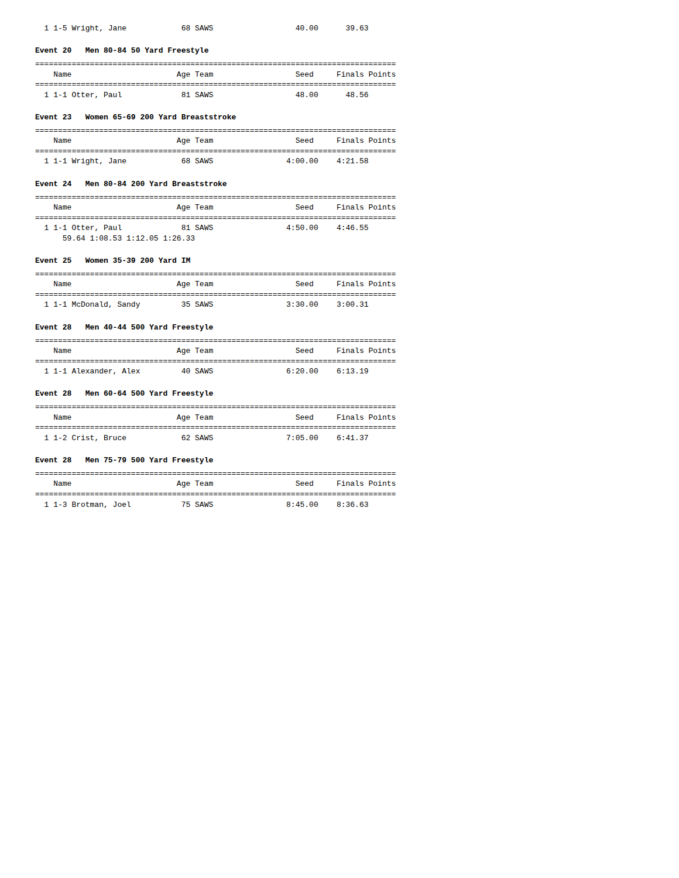1 1-5 Wright, Jane            68 SAWS                  40.00      39.63
Event 20   Men 80-84 50 Yard Freestyle
===============================================================================
    Name                       Age Team                  Seed     Finals Points
===============================================================================
  1 1-1 Otter, Paul             81 SAWS                  48.00      48.56
Event 23   Women 65-69 200 Yard Breaststroke
===============================================================================
    Name                       Age Team                  Seed     Finals Points
===============================================================================
  1 1-1 Wright, Jane            68 SAWS                4:00.00    4:21.58
Event 24   Men 80-84 200 Yard Breaststroke
===============================================================================
    Name                       Age Team                  Seed     Finals Points
===============================================================================
  1 1-1 Otter, Paul             81 SAWS                4:50.00    4:46.55
      59.64 1:08.53 1:12.05 1:26.33
Event 25   Women 35-39 200 Yard IM
===============================================================================
    Name                       Age Team                  Seed     Finals Points
===============================================================================
  1 1-1 McDonald, Sandy         35 SAWS                3:30.00    3:00.31
Event 28   Men 40-44 500 Yard Freestyle
===============================================================================
    Name                       Age Team                  Seed     Finals Points
===============================================================================
  1 1-1 Alexander, Alex         40 SAWS                6:20.00    6:13.19
Event 28   Men 60-64 500 Yard Freestyle
===============================================================================
    Name                       Age Team                  Seed     Finals Points
===============================================================================
  1 1-2 Crist, Bruce            62 SAWS                7:05.00    6:41.37
Event 28   Men 75-79 500 Yard Freestyle
===============================================================================
    Name                       Age Team                  Seed     Finals Points
===============================================================================
  1 1-3 Brotman, Joel           75 SAWS                8:45.00    8:36.63